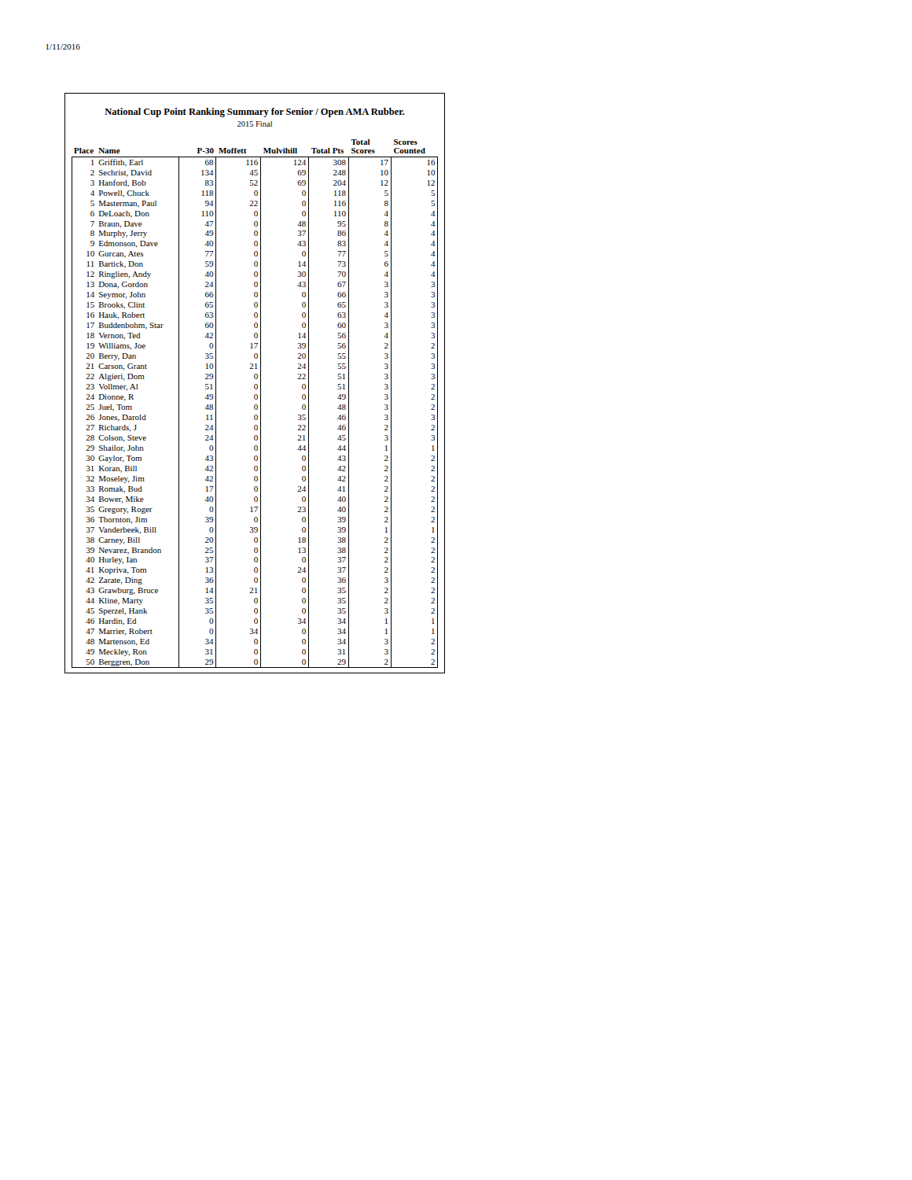1/11/2016
National Cup Point Ranking Summary for Senior / Open AMA Rubber.
2015 Final
| Place | Name | P-30 | Moffett | Mulvihill | Total Pts | Total Scores | Scores Counted |
| --- | --- | --- | --- | --- | --- | --- | --- |
| 1 | Griffith, Earl | 68 | 116 | 124 | 308 | 17 | 16 |
| 2 | Sechrist, David | 134 | 45 | 69 | 248 | 10 | 10 |
| 3 | Hanford, Bob | 83 | 52 | 69 | 204 | 12 | 12 |
| 4 | Powell, Chuck | 118 | 0 | 0 | 118 | 5 | 5 |
| 5 | Masterman, Paul | 94 | 22 | 0 | 116 | 8 | 5 |
| 6 | DeLoach, Don | 110 | 0 | 0 | 110 | 4 | 4 |
| 7 | Braun, Dave | 47 | 0 | 48 | 95 | 8 | 4 |
| 8 | Murphy, Jerry | 49 | 0 | 37 | 86 | 4 | 4 |
| 9 | Edmonson, Dave | 40 | 0 | 43 | 83 | 4 | 4 |
| 10 | Gurcan, Ates | 77 | 0 | 0 | 77 | 5 | 4 |
| 11 | Bartick, Don | 59 | 0 | 14 | 73 | 6 | 4 |
| 12 | Ringlien, Andy | 40 | 0 | 30 | 70 | 4 | 4 |
| 13 | Dona, Gordon | 24 | 0 | 43 | 67 | 3 | 3 |
| 14 | Seymor, John | 66 | 0 | 0 | 66 | 3 | 3 |
| 15 | Brooks, Clint | 65 | 0 | 0 | 65 | 3 | 3 |
| 16 | Hauk, Robert | 63 | 0 | 0 | 63 | 4 | 3 |
| 17 | Buddenbohm, Star | 60 | 0 | 0 | 60 | 3 | 3 |
| 18 | Vernon, Ted | 42 | 0 | 14 | 56 | 4 | 3 |
| 19 | Williams, Joe | 0 | 17 | 39 | 56 | 2 | 2 |
| 20 | Berry, Dan | 35 | 0 | 20 | 55 | 3 | 3 |
| 21 | Carson, Grant | 10 | 21 | 24 | 55 | 3 | 3 |
| 22 | Algieri, Dom | 29 | 0 | 22 | 51 | 3 | 3 |
| 23 | Vollmer, Al | 51 | 0 | 0 | 51 | 3 | 2 |
| 24 | Dionne, R | 49 | 0 | 0 | 49 | 3 | 2 |
| 25 | Juel, Tom | 48 | 0 | 0 | 48 | 3 | 2 |
| 26 | Jones, Darold | 11 | 0 | 35 | 46 | 3 | 3 |
| 27 | Richards, J | 24 | 0 | 22 | 46 | 2 | 2 |
| 28 | Colson, Steve | 24 | 0 | 21 | 45 | 3 | 3 |
| 29 | Shailor, John | 0 | 0 | 44 | 44 | 1 | 1 |
| 30 | Gaylor, Tom | 43 | 0 | 0 | 43 | 2 | 2 |
| 31 | Koran, Bill | 42 | 0 | 0 | 42 | 2 | 2 |
| 32 | Moseley, Jim | 42 | 0 | 0 | 42 | 2 | 2 |
| 33 | Romak, Bud | 17 | 0 | 24 | 41 | 2 | 2 |
| 34 | Bower, Mike | 40 | 0 | 0 | 40 | 2 | 2 |
| 35 | Gregory, Roger | 0 | 17 | 23 | 40 | 2 | 2 |
| 36 | Thornton, Jim | 39 | 0 | 0 | 39 | 2 | 2 |
| 37 | Vanderbeek, Bill | 0 | 39 | 0 | 39 | 1 | 1 |
| 38 | Carney, Bill | 20 | 0 | 18 | 38 | 2 | 2 |
| 39 | Nevarez, Brandon | 25 | 0 | 13 | 38 | 2 | 2 |
| 40 | Hurley, Ian | 37 | 0 | 0 | 37 | 2 | 2 |
| 41 | Kopriva, Tom | 13 | 0 | 24 | 37 | 2 | 2 |
| 42 | Zarate, Ding | 36 | 0 | 0 | 36 | 3 | 2 |
| 43 | Grawburg, Bruce | 14 | 21 | 0 | 35 | 2 | 2 |
| 44 | Kline, Marty | 35 | 0 | 0 | 35 | 2 | 2 |
| 45 | Sperzel, Hank | 35 | 0 | 0 | 35 | 3 | 2 |
| 46 | Hardin, Ed | 0 | 0 | 34 | 34 | 1 | 1 |
| 47 | Marrier, Robert | 0 | 34 | 0 | 34 | 1 | 1 |
| 48 | Martenson, Ed | 34 | 0 | 0 | 34 | 3 | 2 |
| 49 | Meckley, Ron | 31 | 0 | 0 | 31 | 3 | 2 |
| 50 | Berggren, Don | 29 | 0 | 0 | 29 | 2 | 2 |